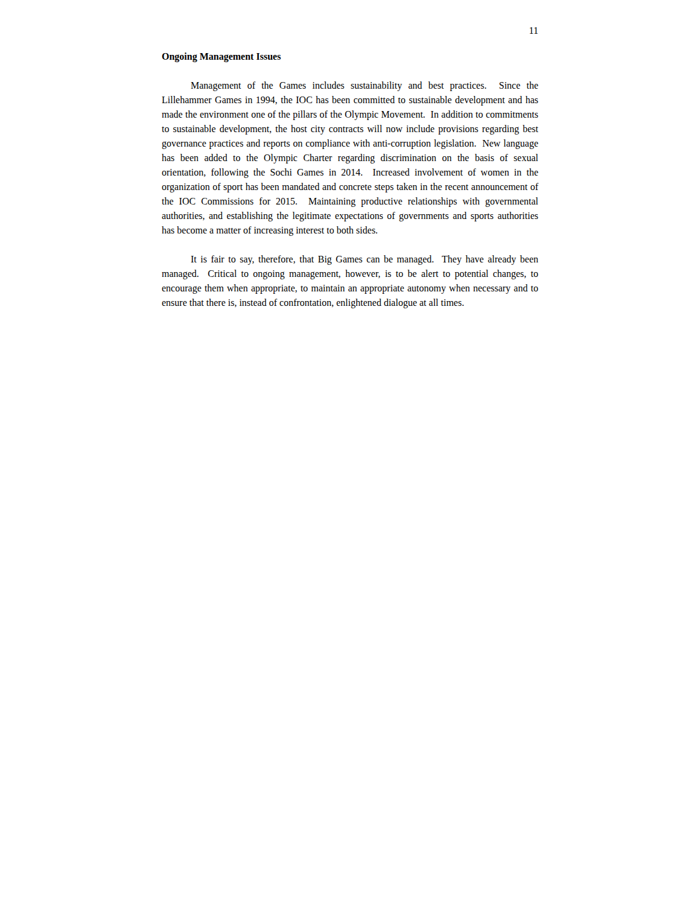11
Ongoing Management Issues
Management of the Games includes sustainability and best practices. Since the Lillehammer Games in 1994, the IOC has been committed to sustainable development and has made the environment one of the pillars of the Olympic Movement. In addition to commitments to sustainable development, the host city contracts will now include provisions regarding best governance practices and reports on compliance with anti-corruption legislation. New language has been added to the Olympic Charter regarding discrimination on the basis of sexual orientation, following the Sochi Games in 2014. Increased involvement of women in the organization of sport has been mandated and concrete steps taken in the recent announcement of the IOC Commissions for 2015. Maintaining productive relationships with governmental authorities, and establishing the legitimate expectations of governments and sports authorities has become a matter of increasing interest to both sides.
It is fair to say, therefore, that Big Games can be managed. They have already been managed. Critical to ongoing management, however, is to be alert to potential changes, to encourage them when appropriate, to maintain an appropriate autonomy when necessary and to ensure that there is, instead of confrontation, enlightened dialogue at all times.